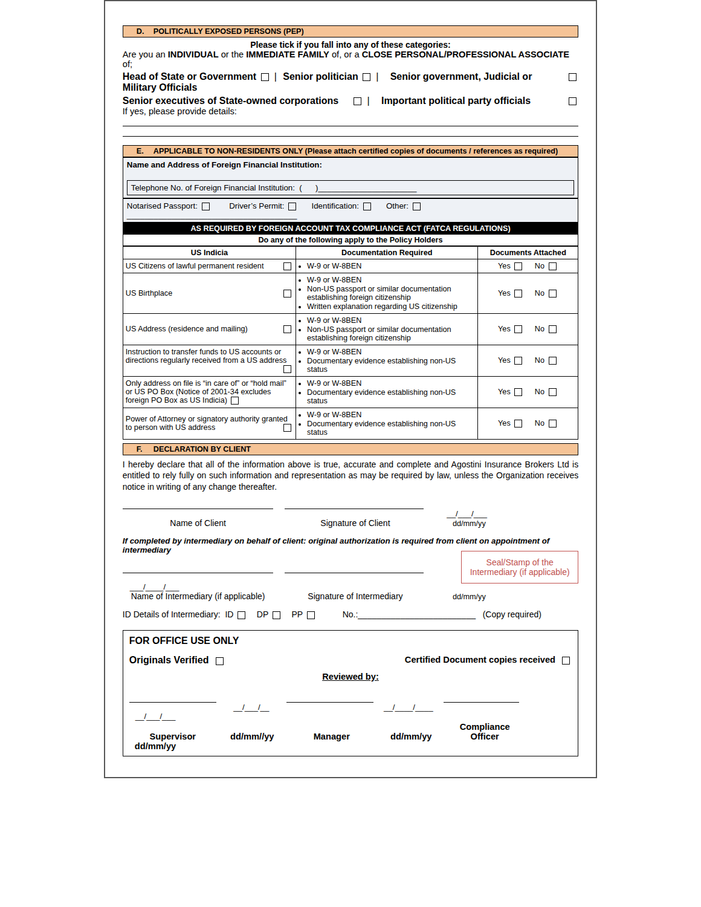D. POLITICALLY EXPOSED PERSONS (PEP)
Please tick if you fall into any of these categories:
Are you an INDIVIDUAL or the IMMEDIATE FAMILY of, or a CLOSE PERSONAL/PROFESSIONAL ASSOCIATE of;
Head of State or Government | Senior politician | Senior government, Judicial or Military Officials
Senior executives of State-owned corporations | Important political party officials
If yes, please provide details:
E. APPLICABLE TO NON-RESIDENTS ONLY (Please attach certified copies of documents / references as required)
Name and Address of Foreign Financial Institution:
Telephone No. of Foreign Financial Institution: ( )______________________
Notarised Passport: Driver’s Permit: Identification: Other: ______________________________________
AS REQUIRED BY FOREIGN ACCOUNT TAX COMPLIANCE ACT (FATCA REGULATIONS)
Do any of the following apply to the Policy Holders
| US Indicia | Documentation Required | Documents Attached |
| --- | --- | --- |
| US Citizens of lawful permanent resident | W-9 or W-8BEN | Yes No |
| US Birthplace | W-9 or W-8BEN Non-US passport or similar documentation establishing foreign citizenship Written explanation regarding US citizenship | Yes No |
| US Address (residence and mailing) | W-9 or W-8BEN Non-US passport or similar documentation establishing foreign citizenship | Yes No |
| Instruction to transfer funds to US accounts or directions regularly received from a US address | W-9 or W-8BEN Documentary evidence establishing non-US status | Yes No |
| Only address on file is “in care of” or “hold mail” or US PO Box (Notice of 2001-34 excludes foreign PO Box as US Indicia) | W-9 or W-8BEN Documentary evidence establishing non-US status | Yes No |
| Power of Attorney or signatory authority granted to person with US address | W-9 or W-8BEN Documentary evidence establishing non-US status | Yes No |
F. DECLARATION BY CLIENT
I hereby declare that all of the information above is true, accurate and complete and Agostini Insurance Brokers Ltd is entitled to rely fully on such information and representation as may be required by law, unless the Organization receives notice in writing of any change thereafter.
__/___/___
Name of Client Signature of Client dd/mm/yy
If completed by intermediary on behalf of client: original authorization is required from client on appointment of intermediary
Seal/Stamp of the Intermediary (if applicable)
___/____/___
Name of Intermediary (if applicable) Signature of Intermediary dd/mm/yy
ID Details of Intermediary: ID DP PP No.:_________________________ (Copy required)
FOR OFFICE USE ONLY
Originals Verified Certified Document copies received
Reviewed by:
__/___/__ __/____/____ __/___/___
Supervisor dd/mm//yy Manager dd/mm/yy Compliance Officer dd/mm/yy